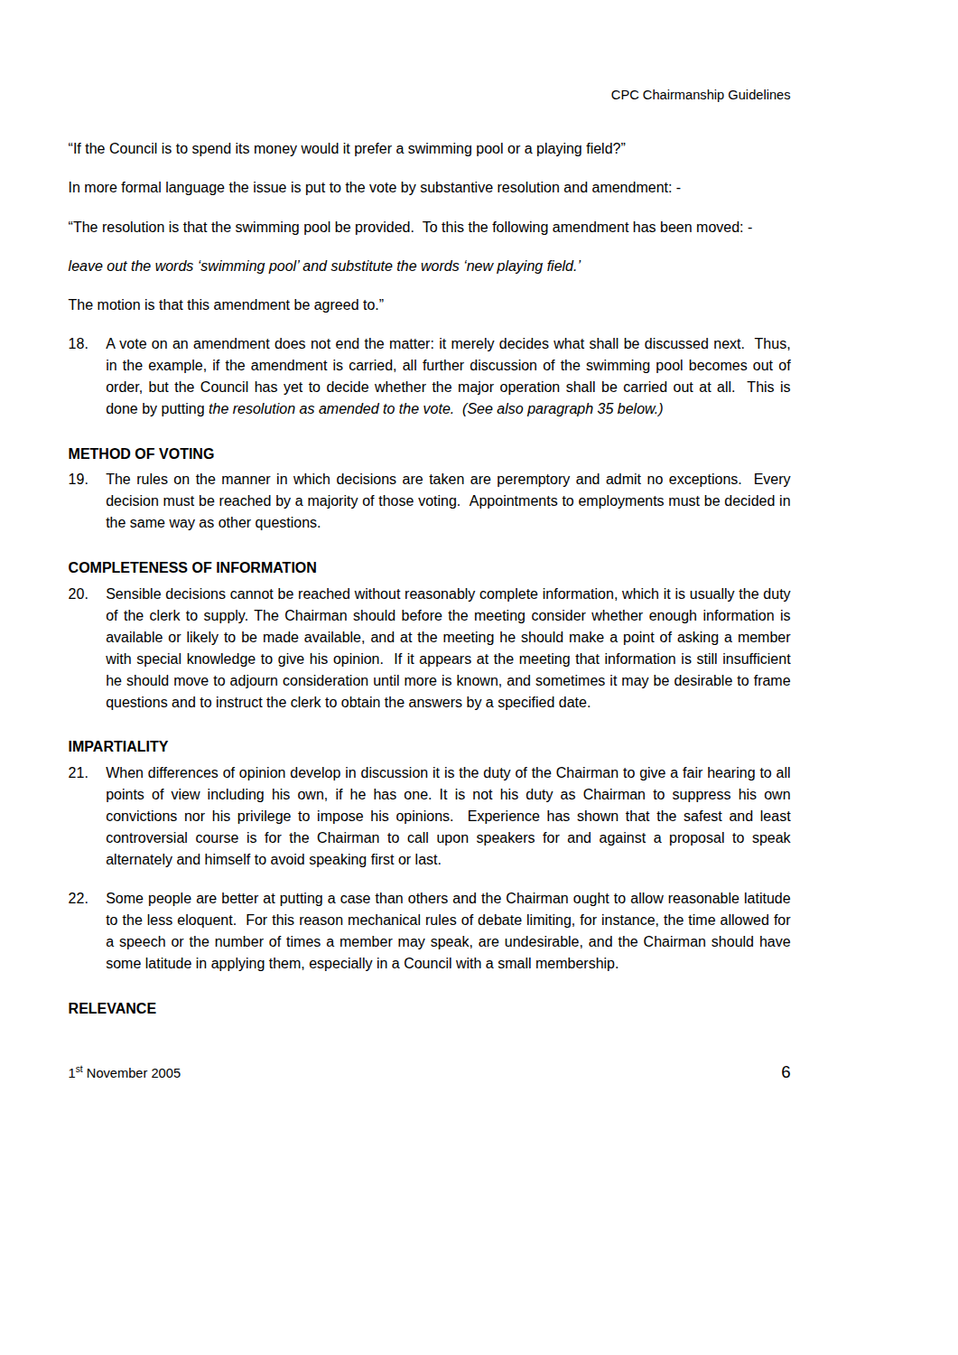CPC Chairmanship Guidelines
“If the Council is to spend its money would it prefer a swimming pool or a playing field?”
In more formal language the issue is put to the vote by substantive resolution and amendment: -
“The resolution is that the swimming pool be provided. To this the following amendment has been moved: -
leave out the words ‘swimming pool’ and substitute the words ‘new playing field.’
The motion is that this amendment be agreed to.”
18. A vote on an amendment does not end the matter: it merely decides what shall be discussed next. Thus, in the example, if the amendment is carried, all further discussion of the swimming pool becomes out of order, but the Council has yet to decide whether the major operation shall be carried out at all. This is done by putting the resolution as amended to the vote. (See also paragraph 35 below.)
Method of Voting
19. The rules on the manner in which decisions are taken are peremptory and admit no exceptions. Every decision must be reached by a majority of those voting. Appointments to employments must be decided in the same way as other questions.
Completeness of Information
20. Sensible decisions cannot be reached without reasonably complete information, which it is usually the duty of the clerk to supply. The Chairman should before the meeting consider whether enough information is available or likely to be made available, and at the meeting he should make a point of asking a member with special knowledge to give his opinion. If it appears at the meeting that information is still insufficient he should move to adjourn consideration until more is known, and sometimes it may be desirable to frame questions and to instruct the clerk to obtain the answers by a specified date.
Impartiality
21. When differences of opinion develop in discussion it is the duty of the Chairman to give a fair hearing to all points of view including his own, if he has one. It is not his duty as Chairman to suppress his own convictions nor his privilege to impose his opinions. Experience has shown that the safest and least controversial course is for the Chairman to call upon speakers for and against a proposal to speak alternately and himself to avoid speaking first or last.
22. Some people are better at putting a case than others and the Chairman ought to allow reasonable latitude to the less eloquent. For this reason mechanical rules of debate limiting, for instance, the time allowed for a speech or the number of times a member may speak, are undesirable, and the Chairman should have some latitude in applying them, especially in a Council with a small membership.
Relevance
1st November 2005 6